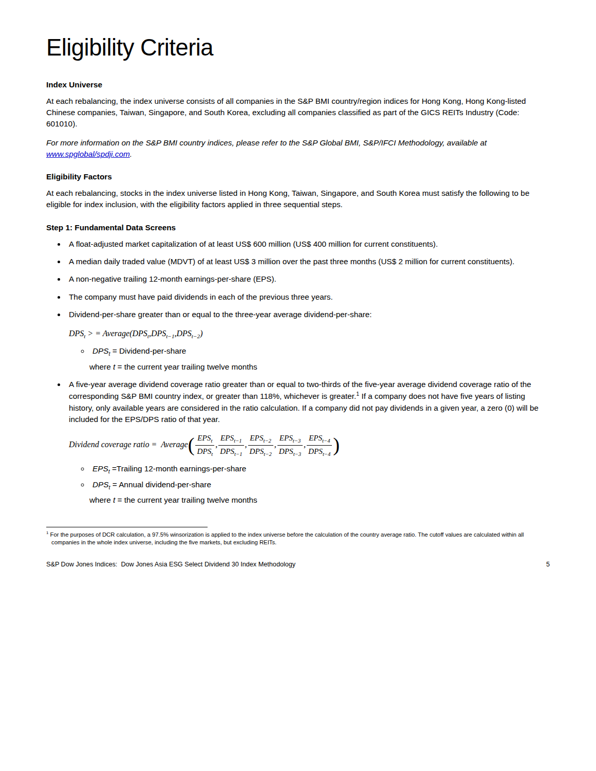Eligibility Criteria
Index Universe
At each rebalancing, the index universe consists of all companies in the S&P BMI country/region indices for Hong Kong, Hong Kong-listed Chinese companies, Taiwan, Singapore, and South Korea, excluding all companies classified as part of the GICS REITs Industry (Code: 601010).
For more information on the S&P BMI country indices, please refer to the S&P Global BMI, S&P/IFCI Methodology, available at www.spglobal/spdji.com.
Eligibility Factors
At each rebalancing, stocks in the index universe listed in Hong Kong, Taiwan, Singapore, and South Korea must satisfy the following to be eligible for index inclusion, with the eligibility factors applied in three sequential steps.
Step 1: Fundamental Data Screens
A float-adjusted market capitalization of at least US$ 600 million (US$ 400 million for current constituents).
A median daily traded value (MDVT) of at least US$ 3 million over the past three months (US$ 2 million for current constituents).
A non-negative trailing 12-month earnings-per-share (EPS).
The company must have paid dividends in each of the previous three years.
Dividend-per-share greater than or equal to the three-year average dividend-per-share:
DPSt > = Average(DPSt,DPSt−1,DPSt−2)
DPSt = Dividend-per-share
where t = the current year trailing twelve months
A five-year average dividend coverage ratio greater than or equal to two-thirds of the five-year average dividend coverage ratio of the corresponding S&P BMI country index, or greater than 118%, whichever is greater.1 If a company does not have five years of listing history, only available years are considered in the ratio calculation. If a company did not pay dividends in a given year, a zero (0) will be included for the EPS/DPS ratio of that year.
Dividend coverage ratio = Average(EPSt DPSt,EPSt−1 DPSt−1,EPSt−2 DPSt−2,EPSt−3 DPSt−3,EPSt−4 DPSt−4)
EPSt =Trailing 12-month earnings-per-share
DPSt = Annual dividend-per-share
where t = the current year trailing twelve months
1 For the purposes of DCR calculation, a 97.5% winsorization is applied to the index universe before the calculation of the country average ratio. The cutoff values are calculated within all companies in the whole index universe, including the five markets, but excluding REITs.
S&P Dow Jones Indices: Dow Jones Asia ESG Select Dividend 30 Index Methodology 5